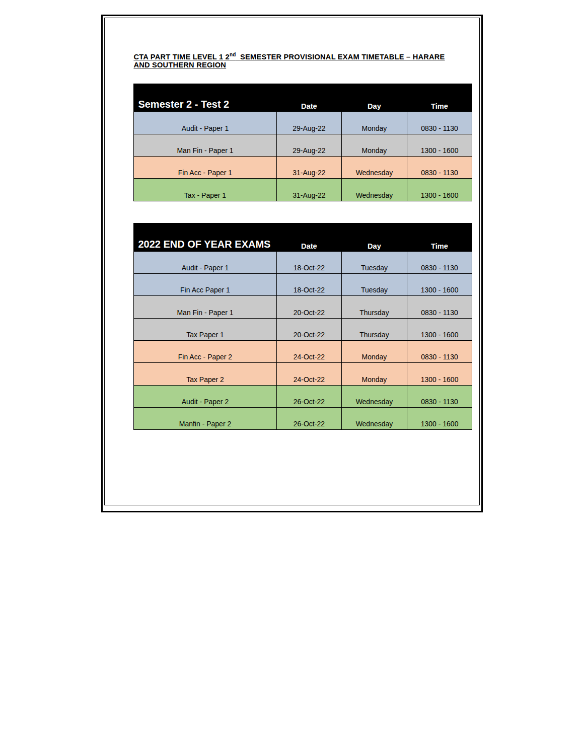CTA PART TIME LEVEL 1 2nd SEMESTER PROVISIONAL EXAM TIMETABLE – HARARE AND SOUTHERN REGION
| Semester 2 - Test 2 | Date | Day | Time |
| --- | --- | --- | --- |
| Audit - Paper 1 | 29-Aug-22 | Monday | 0830 - 1130 |
| Man Fin - Paper 1 | 29-Aug-22 | Monday | 1300 - 1600 |
| Fin Acc - Paper 1 | 31-Aug-22 | Wednesday | 0830 - 1130 |
| Tax - Paper 1 | 31-Aug-22 | Wednesday | 1300 - 1600 |
| 2022 END OF YEAR EXAMS | Date | Day | Time |
| --- | --- | --- | --- |
| Audit - Paper 1 | 18-Oct-22 | Tuesday | 0830 - 1130 |
| Fin Acc Paper 1 | 18-Oct-22 | Tuesday | 1300 - 1600 |
| Man Fin - Paper 1 | 20-Oct-22 | Thursday | 0830 - 1130 |
| Tax Paper 1 | 20-Oct-22 | Thursday | 1300 - 1600 |
| Fin Acc - Paper 2 | 24-Oct-22 | Monday | 0830 - 1130 |
| Tax Paper 2 | 24-Oct-22 | Monday | 1300 - 1600 |
| Audit - Paper 2 | 26-Oct-22 | Wednesday | 0830 - 1130 |
| Manfin - Paper 2 | 26-Oct-22 | Wednesday | 1300 - 1600 |